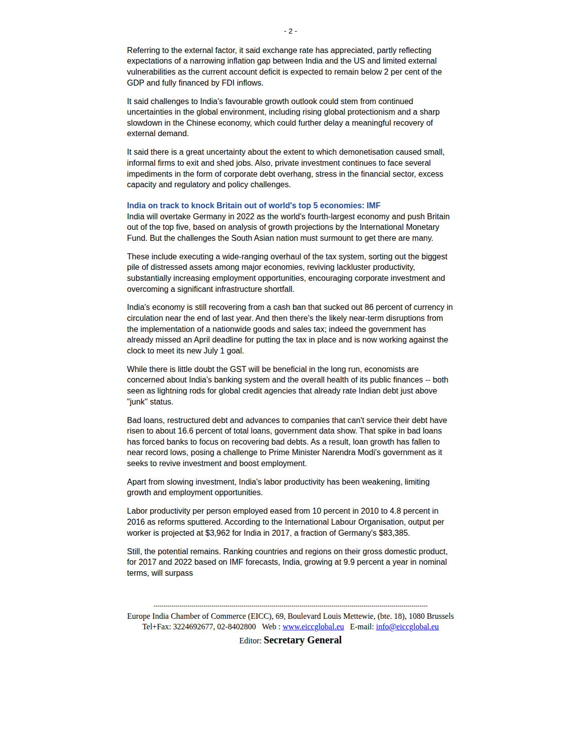- 2 -
Referring to the external factor, it said exchange rate has appreciated, partly reflecting expectations of a narrowing inflation gap between India and the US and limited external vulnerabilities as the current account deficit is expected to remain below 2 per cent of the GDP and fully financed by FDI inflows.
It said challenges to India's favourable growth outlook could stem from continued uncertainties in the global environment, including rising global protectionism and a sharp slowdown in the Chinese economy, which could further delay a meaningful recovery of external demand.
It said there is a great uncertainty about the extent to which demonetisation caused small, informal firms to exit and shed jobs. Also, private investment continues to face several impediments in the form of corporate debt overhang, stress in the financial sector, excess capacity and regulatory and policy challenges.
India on track to knock Britain out of world's top 5 economies: IMF
India will overtake Germany in 2022 as the world's fourth-largest economy and push Britain out of the top five, based on analysis of growth projections by the International Monetary Fund. But the challenges the South Asian nation must surmount to get there are many.
These include executing a wide-ranging overhaul of the tax system, sorting out the biggest pile of distressed assets among major economies, reviving lackluster productivity, substantially increasing employment opportunities, encouraging corporate investment and overcoming a significant infrastructure shortfall.
India's economy is still recovering from a cash ban that sucked out 86 percent of currency in circulation near the end of last year. And then there's the likely near-term disruptions from the implementation of a nationwide goods and sales tax; indeed the government has already missed an April deadline for putting the tax in place and is now working against the clock to meet its new July 1 goal.
While there is little doubt the GST will be beneficial in the long run, economists are concerned about India's banking system and the overall health of its public finances -- both seen as lightning rods for global credit agencies that already rate Indian debt just above "junk'' status.
Bad loans, restructured debt and advances to companies that can't service their debt have risen to about 16.6 percent of total loans, government data show. That spike in bad loans has forced banks to focus on recovering bad debts. As a result, loan growth has fallen to near record lows, posing a challenge to Prime Minister Narendra Modi's government as it seeks to revive investment and boost employment.
Apart from slowing investment, India's labor productivity has been weakening, limiting growth and employment opportunities.
Labor productivity per person employed eased from 10 percent in 2010 to 4.8 percent in 2016 as reforms sputtered. According to the International Labour Organisation, output per worker is projected at $3,962 for India in 2017, a fraction of Germany's $83,385.
Still, the potential remains. Ranking countries and regions on their gross domestic product, for 2017 and 2022 based on IMF forecasts, India, growing at 9.9 percent a year in nominal terms, will surpass
----------------------------------------------------------------------------------------------------------------------------------------- Europe India Chamber of Commerce (EICC), 69, Boulevard Louis Mettewie, (bte. 18), 1080 Brussels
Tel+Fax: 3224692677, 02-8402800 Web : www.eiccglobal.eu E-mail: info@eiccglobal.eu
Editor: Secretary General